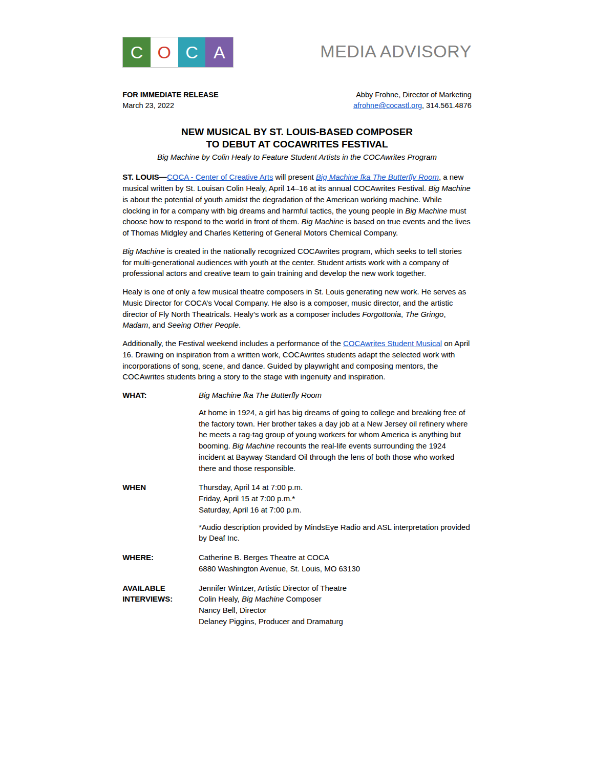COCA
MEDIA ADVISORY
FOR IMMEDIATE RELEASE
March 23, 2022
Abby Frohne, Director of Marketing
afrohne@cocastl.org, 314.561.4876
New Musical by St. Louis-Based Composer
to Debut at COCAwrites Festival
Big Machine by Colin Healy to Feature Student Artists in the COCAwrites Program
ST. LOUIS—COCA - Center of Creative Arts will present Big Machine fka The Butterfly Room, a new musical written by St. Louisan Colin Healy, April 14–16 at its annual COCAwrites Festival. Big Machine is about the potential of youth amidst the degradation of the American working machine. While clocking in for a company with big dreams and harmful tactics, the young people in Big Machine must choose how to respond to the world in front of them. Big Machine is based on true events and the lives of Thomas Midgley and Charles Kettering of General Motors Chemical Company.
Big Machine is created in the nationally recognized COCAwrites program, which seeks to tell stories for multi-generational audiences with youth at the center. Student artists work with a company of professional actors and creative team to gain training and develop the new work together.
Healy is one of only a few musical theatre composers in St. Louis generating new work. He serves as Music Director for COCA’s Vocal Company. He also is a composer, music director, and the artistic director of Fly North Theatricals. Healy’s work as a composer includes Forgottonia, The Gringo, Madam, and Seeing Other People.
Additionally, the Festival weekend includes a performance of the COCAwrites Student Musical on April 16. Drawing on inspiration from a written work, COCAwrites students adapt the selected work with incorporations of song, scene, and dance. Guided by playwright and composing mentors, the COCAwrites students bring a story to the stage with ingenuity and inspiration.
| WHAT: | Big Machine fka The Butterfly Room At home in 1924, a girl has big dreams of going to college and breaking free of the factory town. Her brother takes a day job at a New Jersey oil refinery where he meets a rag-tag group of young workers for whom America is anything but booming. Big Machine recounts the real-life events surrounding the 1924 incident at Bayway Standard Oil through the lens of both those who worked there and those responsible. |
| WHEN | Thursday, April 14 at 7:00 p.m. Friday, April 15 at 7:00 p.m.* Saturday, April 16 at 7:00 p.m. *Audio description provided by MindsEye Radio and ASL interpretation provided by Deaf Inc. |
| WHERE: | Catherine B. Berges Theatre at COCA 6880 Washington Avenue, St. Louis, MO 63130 |
| AVAILABLE INTERVIEWS: | Jennifer Wintzer, Artistic Director of Theatre Colin Healy, Big Machine Composer Nancy Bell, Director Delaney Piggins, Producer and Dramaturg |